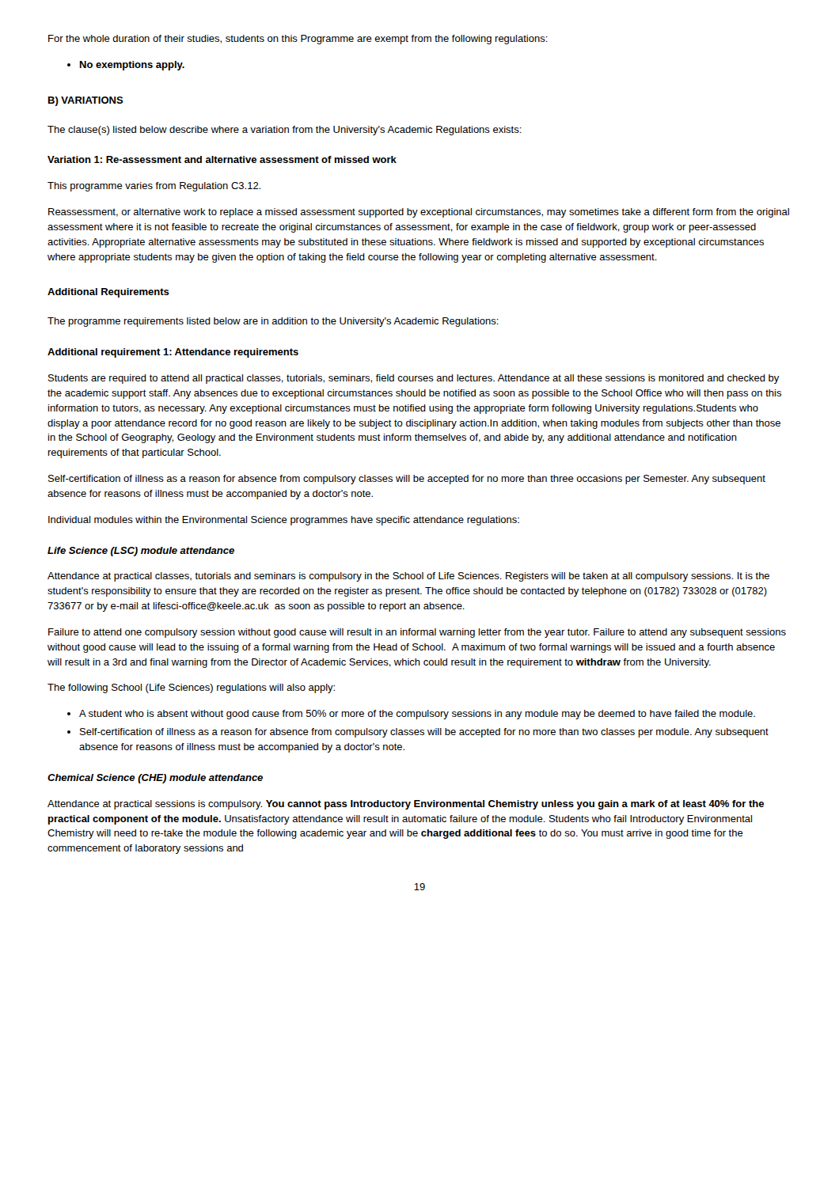For the whole duration of their studies, students on this Programme are exempt from the following regulations:
No exemptions apply.
B) VARIATIONS
The clause(s) listed below describe where a variation from the University's Academic Regulations exists:
Variation 1: Re-assessment and alternative assessment of missed work
This programme varies from Regulation C3.12.
Reassessment, or alternative work to replace a missed assessment supported by exceptional circumstances, may sometimes take a different form from the original assessment where it is not feasible to recreate the original circumstances of assessment, for example in the case of fieldwork, group work or peer-assessed activities. Appropriate alternative assessments may be substituted in these situations. Where fieldwork is missed and supported by exceptional circumstances where appropriate students may be given the option of taking the field course the following year or completing alternative assessment.
Additional Requirements
The programme requirements listed below are in addition to the University's Academic Regulations:
Additional requirement 1: Attendance requirements
Students are required to attend all practical classes, tutorials, seminars, field courses and lectures. Attendance at all these sessions is monitored and checked by the academic support staff. Any absences due to exceptional circumstances should be notified as soon as possible to the School Office who will then pass on this information to tutors, as necessary. Any exceptional circumstances must be notified using the appropriate form following University regulations.Students who display a poor attendance record for no good reason are likely to be subject to disciplinary action.In addition, when taking modules from subjects other than those in the School of Geography, Geology and the Environment students must inform themselves of, and abide by, any additional attendance and notification requirements of that particular School.
Self-certification of illness as a reason for absence from compulsory classes will be accepted for no more than three occasions per Semester. Any subsequent absence for reasons of illness must be accompanied by a doctor's note.
Individual modules within the Environmental Science programmes have specific attendance regulations:
Life Science (LSC) module attendance
Attendance at practical classes, tutorials and seminars is compulsory in the School of Life Sciences. Registers will be taken at all compulsory sessions. It is the student's responsibility to ensure that they are recorded on the register as present. The office should be contacted by telephone on (01782) 733028 or (01782) 733677 or by e-mail at lifesci-office@keele.ac.uk as soon as possible to report an absence.
Failure to attend one compulsory session without good cause will result in an informal warning letter from the year tutor. Failure to attend any subsequent sessions without good cause will lead to the issuing of a formal warning from the Head of School. A maximum of two formal warnings will be issued and a fourth absence will result in a 3rd and final warning from the Director of Academic Services, which could result in the requirement to withdraw from the University.
The following School (Life Sciences) regulations will also apply:
A student who is absent without good cause from 50% or more of the compulsory sessions in any module may be deemed to have failed the module.
Self-certification of illness as a reason for absence from compulsory classes will be accepted for no more than two classes per module. Any subsequent absence for reasons of illness must be accompanied by a doctor's note.
Chemical Science (CHE) module attendance
Attendance at practical sessions is compulsory. You cannot pass Introductory Environmental Chemistry unless you gain a mark of at least 40% for the practical component of the module. Unsatisfactory attendance will result in automatic failure of the module. Students who fail Introductory Environmental Chemistry will need to re-take the module the following academic year and will be charged additional fees to do so. You must arrive in good time for the commencement of laboratory sessions and
19